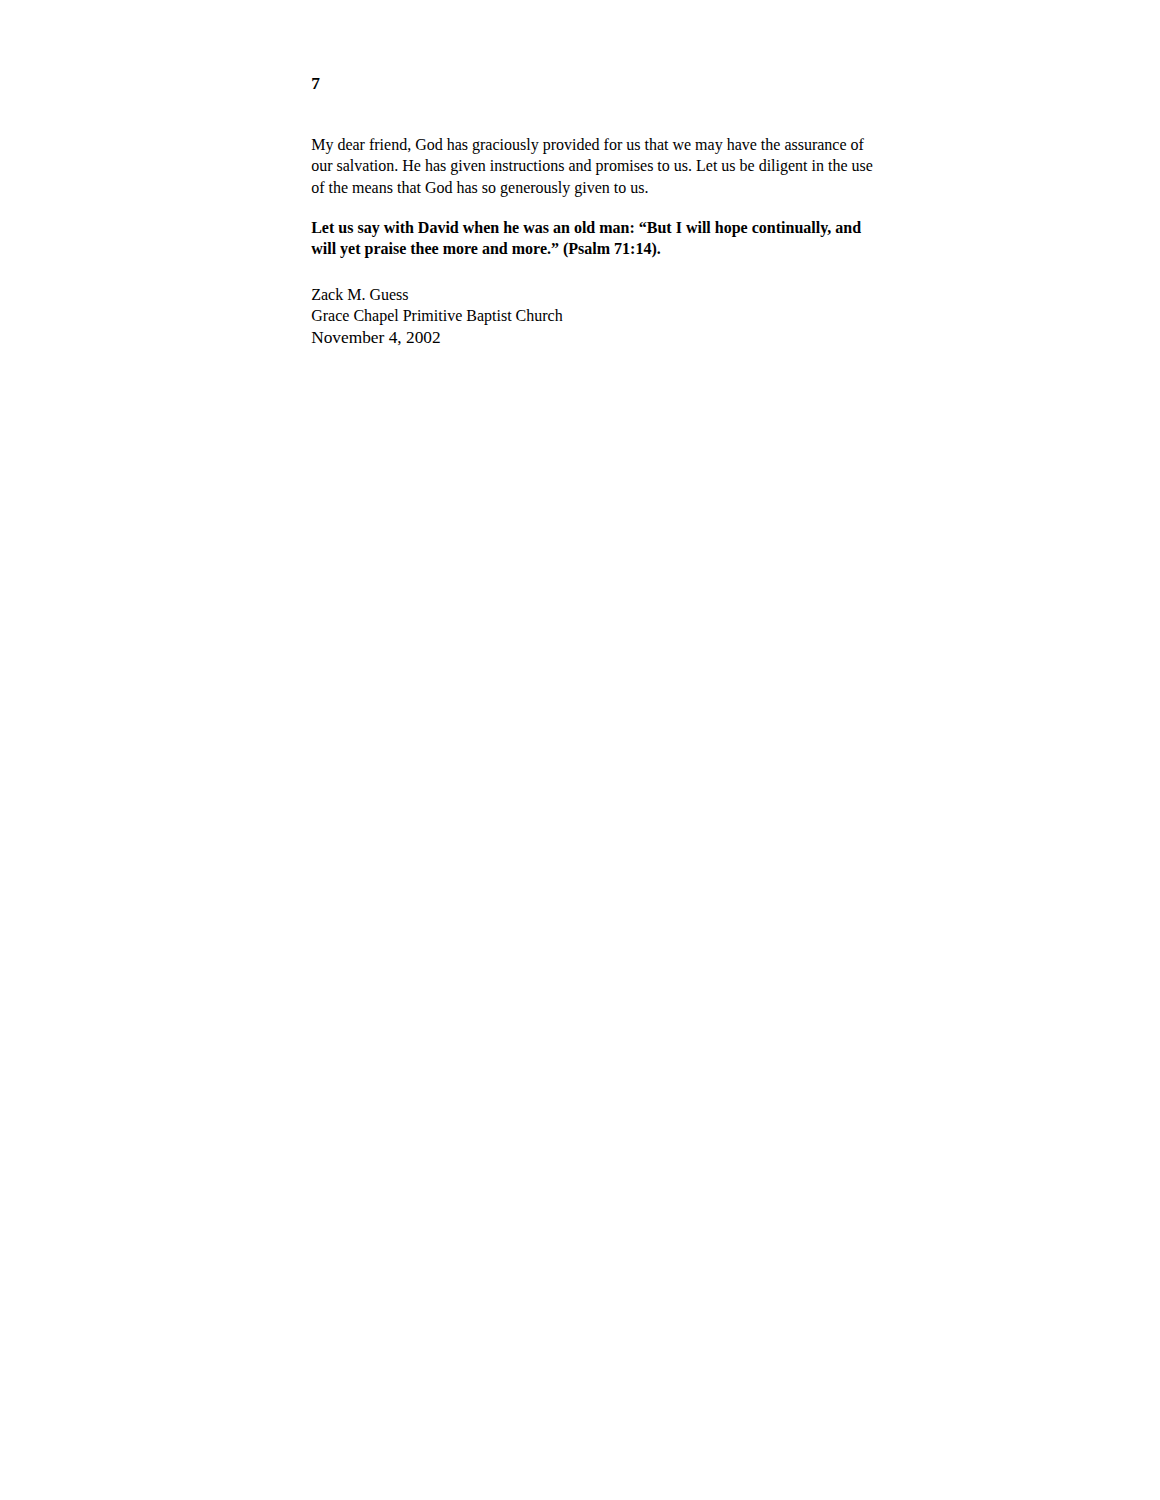7
My dear friend, God has graciously provided for us that we may have the assurance of our salvation. He has given instructions and promises to us. Let us be diligent in the use of the means that God has so generously given to us.
Let us say with David when he was an old man: “But I will hope continually, and will yet praise thee more and more.” (Psalm 71:14).
Zack M. Guess
Grace Chapel Primitive Baptist Church
November 4, 2002